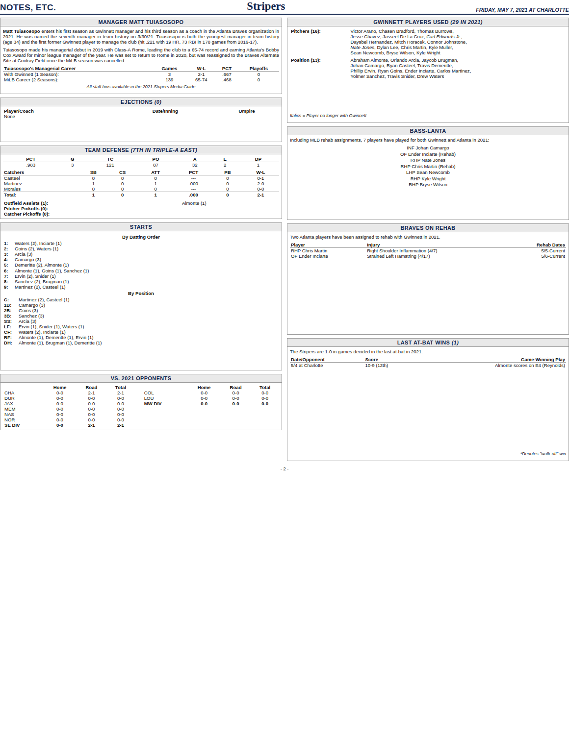NOTES, ETC.
Stripers
Friday, May 7, 2021 at Charlotte
Manager Matt Tuiasosopo
Matt Tuiasosopo enters his first season as Gwinnett manager and his third season as a coach in the Atlanta Braves organization in 2021. He was named the seventh manager in team history on 3/30/21. Tuiasosopo is both the youngest manager in team history (age 34) and the first former Gwinnett player to manage the club (hit .221 with 19 HR, 73 RBI in 178 games from 2016-17).
Tuiasosopo made his managerial debut in 2019 with Class-A Rome, leading the club to a 65-74 record and earning Atlanta's Bobby Cox Award for minor league manager of the year. He was set to return to Rome in 2020, but was reassigned to the Braves Alternate Site at Coolray Field once the MiLB season was cancelled.
| Tuiasosopo's Managerial Career | Games | W-L | PCT | Playoffs |
| --- | --- | --- | --- | --- |
| With Gwinnett (1 Season): | 3 | 2-1 | .667 | 0 |
| MiLB Career (2 Seasons): | 139 | 65-74 | .468 | 0 |
All staff bios available in the 2021 Stripers Media Guide
Ejections (0)
| Player/Coach | Date/Inning | Umpire |
| --- | --- | --- |
| None | | |
Team Defense (7th in Triple-A East)
| PCT | G | TC | PO | A | E | DP |
| --- | --- | --- | --- | --- | --- | --- |
| .983 | 3 | 121 | 87 | 32 | 2 | 1 |
| Catchers | SB | CS | ATT | PCT | PB | W-L |
| --- | --- | --- | --- | --- | --- | --- |
| Casteel | 0 | 0 | 0 | --- | 0 | 0-1 |
| Martinez | 1 | 0 | 1 | .000 | 0 | 2-0 |
| Morales | 0 | 0 | 0 | --- | 0 | 0-0 |
| Total: | 1 | 0 | 1 | .000 | 0 | 2-1 |
| Outfield Assists (1): | Almonte (1) |
| Pitcher Pickoffs (0): | |
| Catcher Pickoffs (0): | |
Starts
By Batting Order
| 1: | Waters (2), Inciarte (1) |
| 2: | Goins (2), Waters (1) |
| 3: | Arcia (3) |
| 4: | Camargo (3) |
| 5: | Demeritte (2), Almonte (1) |
| 6: | Almonte (1), Goins (1), Sanchez (1) |
| 7: | Ervin (2), Snider (1) |
| 8: | Sanchez (2), Brugman (1) |
| 9: | Martinez (2), Casteel (1) |
By Position
| C: | Martinez (2), Casteel (1) |
| 1B: | Camargo (3) |
| 2B: | Goins (3) |
| 3B: | Sanchez (3) |
| SS: | Arcia (3) |
| LF: | Ervin (1), Snider (1), Waters (1) |
| CF: | Waters (2), Inciarte (1) |
| RF: | Almonte (1), Demeritte (1), Ervin (1) |
| DH: | Almonte (1), Brugman (1), Demeritte (1) |
vs. 2021 Opponents
| | Home | Road | Total | | | Home | Road | Total |
| CHA | 0-0 | 2-1 | 2-1 | | COL | 0-0 | 0-0 | 0-0 |
| DUR | 0-0 | 0-0 | 0-0 | | LOU | 0-0 | 0-0 | 0-0 |
| JAX | 0-0 | 0-0 | 0-0 | | MW DIV | 0-0 | 0-0 | 0-0 |
| MEM | 0-0 | 0-0 | 0-0 | | | | | |
| NAS | 0-0 | 0-0 | 0-0 | | | | | |
| NOR | 0-0 | 0-0 | 0-0 | | | | | |
| SE DIV | 0-0 | 2-1 | 2-1 | | | | | |
Gwinnett Players Used (29 in 2021)
| Pitchers (16): | Victor Arano, Chasen Bradford, Thomas Burrows, Jesse Chavez, Jasseel De La Cruz, Carl Edwards Jr. , Daysbel Hernandez, Mitch Horacek, Connor Johnstone, Nate Jones , Dylan Lee, Chris Martin, Kyle Muller, Sean Newcomb, Bryse Wilson, Kyle Wright |
| Position (13): | Abraham Almonte, Orlando Arcia, Jaycob Brugman, Johan Camargo, Ryan Casteel, Travis Demeritte, Phillip Ervin, Ryan Goins, Ender Inciarte, Carlos Martinez, Yolmer Sanchez, Travis Snider, Drew Waters |
Italics = Player no longer with Gwinnett
Bass-Lanta
Including MLB rehab assignments, 7 players have played for both Gwinnett and Atlanta in 2021:
INF Johan Camargo
OF Ender Inciarte (Rehab)
RHP Nate Jones
RHP Chris Martin (Rehab)
LHP Sean Newcomb
RHP Kyle Wright
RHP Bryse Wilson
Braves on Rehab
Two Atlanta players have been assigned to rehab with Gwinnett in 2021.
| Player | Injury | Rehab Dates |
| --- | --- | --- |
| RHP Chris Martin | Right Shoulder Inflammation (4/7) | 5/5-Current |
| OF Ender Inciarte | Strained Left Hamstring (4/17) | 5/6-Current |
Last At-Bat Wins (1)
The Stripers are 1-0 in games decided in the last at-bat in 2021.
| Date/Opponent | Score | Game-Winning Play |
| --- | --- | --- |
| 5/4 at Charlotte | 10-9 (12th) | Almonte scores on E4 (Reynolds) |
*Denotes "walk-off" win
- 2 -